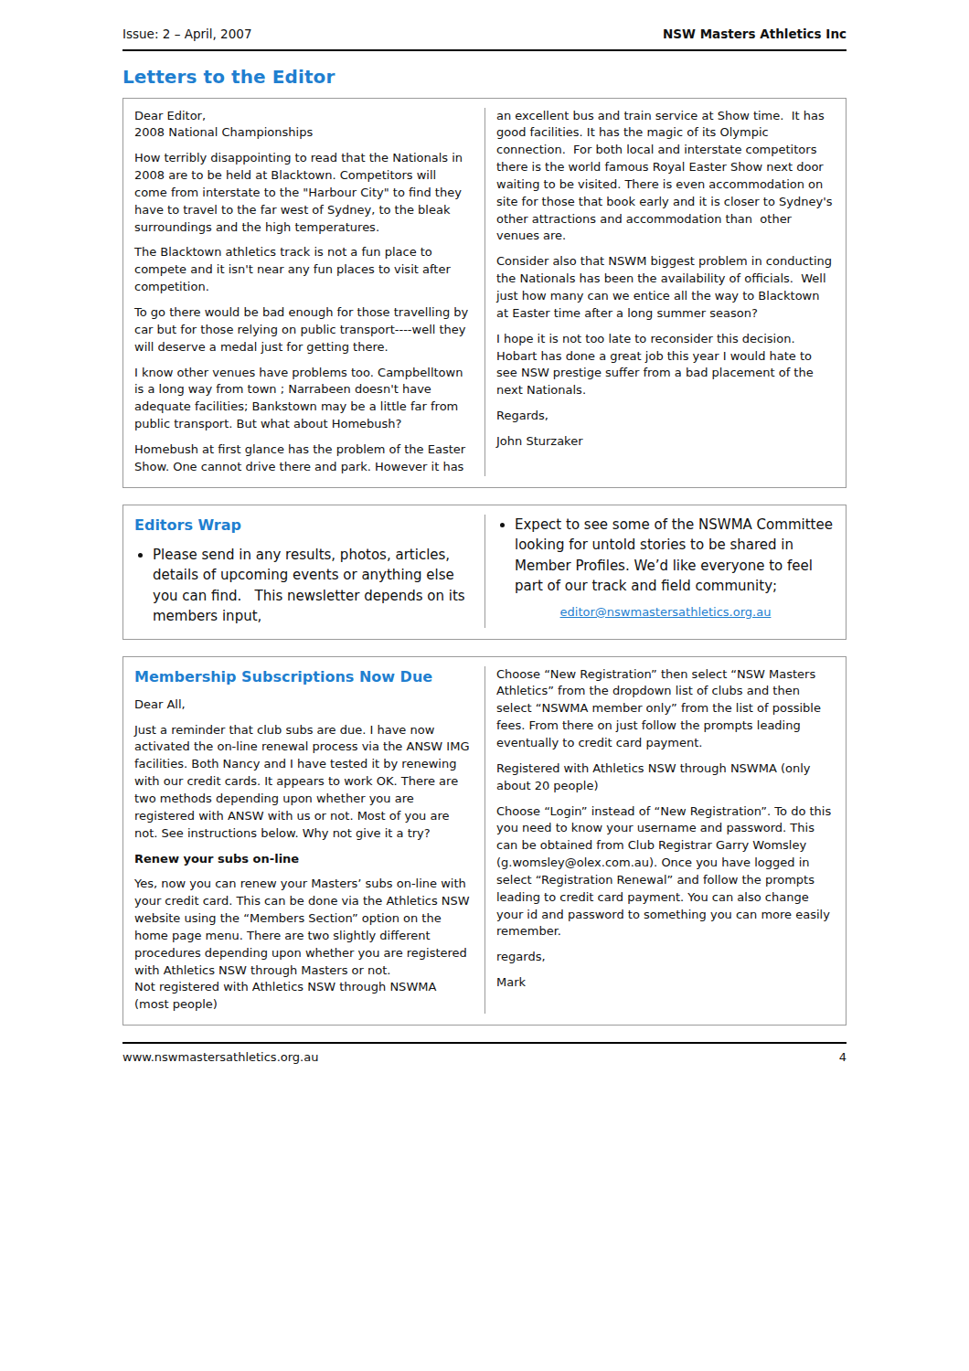Issue: 2 – April, 2007
NSW Masters Athletics Inc
Letters to the Editor
Dear Editor,
2008 National Championships
How terribly disappointing to read that the Nationals in 2008 are to be held at Blacktown. Competitors will come from interstate to the "Harbour City" to find they have to travel to the far west of Sydney, to the bleak surroundings and the high temperatures.
The Blacktown athletics track is not a fun place to compete and it isn't near any fun places to visit after competition.
To go there would be bad enough for those travelling by car but for those relying on public transport----well they will deserve a medal just for getting there.
I know other venues have problems too. Campbelltown is a long way from town ; Narrabeen doesn't have adequate facilities; Bankstown may be a little far from public transport. But what about Homebush?
Homebush at first glance has the problem of the Easter Show. One cannot drive there and park. However it has an excellent bus and train service at Show time. It has good facilities. It has the magic of its Olympic connection. For both local and interstate competitors there is the world famous Royal Easter Show next door waiting to be visited. There is even accommodation on site for those that book early and it is closer to Sydney's other attractions and accommodation than other venues are.
Consider also that NSWM biggest problem in conducting the Nationals has been the availability of officials. Well just how many can we entice all the way to Blacktown at Easter time after a long summer season?
I hope it is not too late to reconsider this decision. Hobart has done a great job this year I would hate to see NSW prestige suffer from a bad placement of the next Nationals.
Regards,
John Sturzaker
Editors Wrap
Please send in any results, photos, articles, details of upcoming events or anything else you can find. This newsletter depends on its members input,
Expect to see some of the NSWMA Committee looking for untold stories to be shared in Member Profiles. We’d like everyone to feel part of our track and field community;
editor@nswmastersathletics.org.au
Membership Subscriptions Now Due
Dear All,
Just a reminder that club subs are due. I have now activated the on-line renewal process via the ANSW IMG facilities. Both Nancy and I have tested it by renewing with our credit cards. It appears to work OK. There are two methods depending upon whether you are registered with ANSW with us or not. Most of you are not. See instructions below. Why not give it a try?
Renew your subs on-line
Yes, now you can renew your Masters’ subs on-line with your credit card. This can be done via the Athletics NSW website using the “Members Section” option on the home page menu. There are two slightly different procedures depending upon whether you are registered with Athletics NSW through Masters or not.
Not registered with Athletics NSW through NSWMA (most people)
Choose “New Registration” then select “NSW Masters Athletics” from the dropdown list of clubs and then select “NSWMA member only” from the list of possible fees. From there on just follow the prompts leading eventually to credit card payment.
Registered with Athletics NSW through NSWMA (only about 20 people)
Choose “Login” instead of “New Registration”. To do this you need to know your username and password. This can be obtained from Club Registrar Garry Womsley (g.womsley@olex.com.au). Once you have logged in select “Registration Renewal” and follow the prompts leading to credit card payment. You can also change your id and password to something you can more easily remember.
regards,
Mark
www.nswmastersathletics.org.au
4